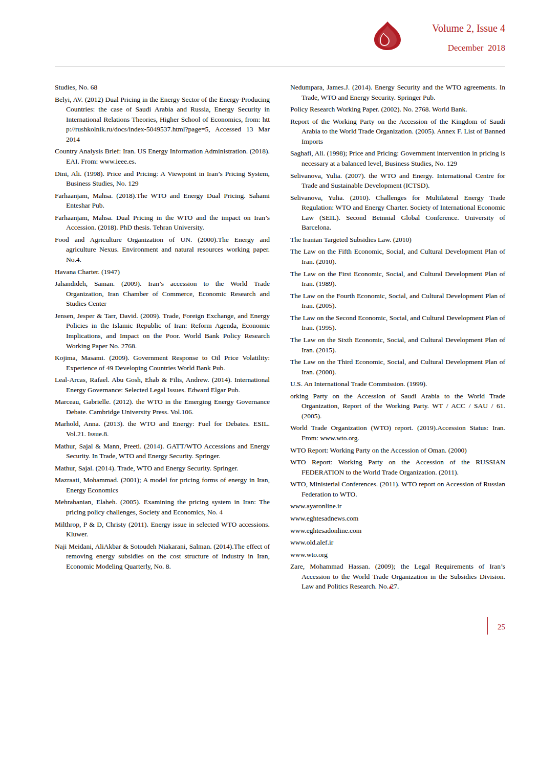Volume 2, Issue 4
December 2018
Studies, No. 68
Belyi, AV. (2012) Dual Pricing in the Energy Sector of the Energy-Producing Countries: the case of Saudi Arabia and Russia, Energy Security in International Relations Theories, Higher School of Economics, from: http://rushkolnik.ru/docs/index-5049537.html?page=5, Accessed 13 Mar 2014
Country Analysis Brief: Iran. US Energy Information Administration. (2018). EAI. From: www.ieee.es.
Dini, Ali. (1998). Price and Pricing: A Viewpoint in Iran’s Pricing System, Business Studies, No. 129
Farhaanjam, Mahsa. (2018).The WTO and Energy Dual Pricing. Sahami Enteshar Pub.
Farhaanjam, Mahsa. Dual Pricing in the WTO and the impact on Iran’s Accession. (2018). PhD thesis. Tehran University.
Food and Agriculture Organization of UN. (2000).The Energy and agriculture Nexus. Environment and natural resources working paper. No.4.
Havana Charter. (1947)
Jahandideh, Saman. (2009). Iran’s accession to the World Trade Organization, Iran Chamber of Commerce, Economic Research and Studies Center
Jensen, Jesper & Tarr, David. (2009). Trade, Foreign Exchange, and Energy Policies in the Islamic Republic of Iran: Reform Agenda, Economic Implications, and Impact on the Poor. World Bank Policy Research Working Paper No. 2768.
Kojima, Masami. (2009). Government Response to Oil Price Volatility: Experience of 49 Developing Countries World Bank Pub.
Leal-Arcas, Rafael. Abu Gosh, Ehab & Filis, Andrew. (2014). International Energy Governance: Selected Legal Issues. Edward Elgar Pub.
Marceau, Gabrielle. (2012). the WTO in the Emerging Energy Governance Debate. Cambridge University Press. Vol.106.
Marhold, Anna. (2013). the WTO and Energy: Fuel for Debates. ESIL. Vol.21. Issue.8.
Mathur, Sajal & Mann, Preeti. (2014). GATT/WTO Accessions and Energy Security. In Trade, WTO and Energy Security. Springer.
Mathur, Sajal. (2014). Trade, WTO and Energy Security. Springer.
Mazraati, Mohammad. (2001); A model for pricing forms of energy in Iran, Energy Economics
Mehrabanian, Elaheh. (2005). Examining the pricing system in Iran: The pricing policy challenges, Society and Economics, No. 4
Milthrop, P & D, Christy (2011). Energy issue in selected WTO accessions. Kluwer.
Naji Meidani, AliAkbar & Sotoudeh Niakarani, Salman. (2014).The effect of removing energy subsidies on the cost structure of industry in Iran, Economic Modeling Quarterly, No. 8.
Nedumpara, James.J. (2014). Energy Security and the WTO agreements. In Trade, WTO and Energy Security. Springer Pub.
Policy Research Working Paper. (2002). No. 2768. World Bank.
Report of the Working Party on the Accession of the Kingdom of Saudi Arabia to the World Trade Organization. (2005). Annex F. List of Banned Imports
Saghafi, Ali. (1998); Price and Pricing: Government intervention in pricing is necessary at a balanced level, Business Studies, No. 129
Selivanova, Yulia. (2007). the WTO and Energy. International Centre for Trade and Sustainable Development (ICTSD).
Selivanova, Yulia. (2010). Challenges for Multilateral Energy Trade Regulation: WTO and Energy Charter. Society of International Economic Law (SEIL). Second Beinnial Global Conference. University of Barcelona.
The Iranian Targeted Subsidies Law. (2010)
The Law on the Fifth Economic, Social, and Cultural Development Plan of Iran. (2010).
The Law on the First Economic, Social, and Cultural Development Plan of Iran. (1989).
The Law on the Fourth Economic, Social, and Cultural Development Plan of Iran. (2005).
The Law on the Second Economic, Social, and Cultural Development Plan of Iran. (1995).
The Law on the Sixth Economic, Social, and Cultural Development Plan of Iran. (2015).
The Law on the Third Economic, Social, and Cultural Development Plan of Iran. (2000).
U.S. An International Trade Commission. (1999).
orking Party on the Accession of Saudi Arabia to the World Trade Organization, Report of the Working Party. WT / ACC / SAU / 61. (2005).
World Trade Organization (WTO) report. (2019).Accession Status: Iran. From: www.wto.org.
WTO Report: Working Party on the Accession of Oman. (2000)
WTO Report: Working Party on the Accession of the RUSSIAN FEDERATION to the World Trade Organization. (2011).
WTO, Ministerial Conferences. (2011). WTO report on Accession of Russian Federation to WTO.
www.ayaronline.ir
www.eghtesadnews.com
www.eghtesadonline.com
www.old.alef.ir
www.wto.org
Zare, Mohammad Hassan. (2009); the Legal Requirements of Iran’s Accession to the World Trade Organization in the Subsidies Division. Law and Politics Research. No. 27.▲
25